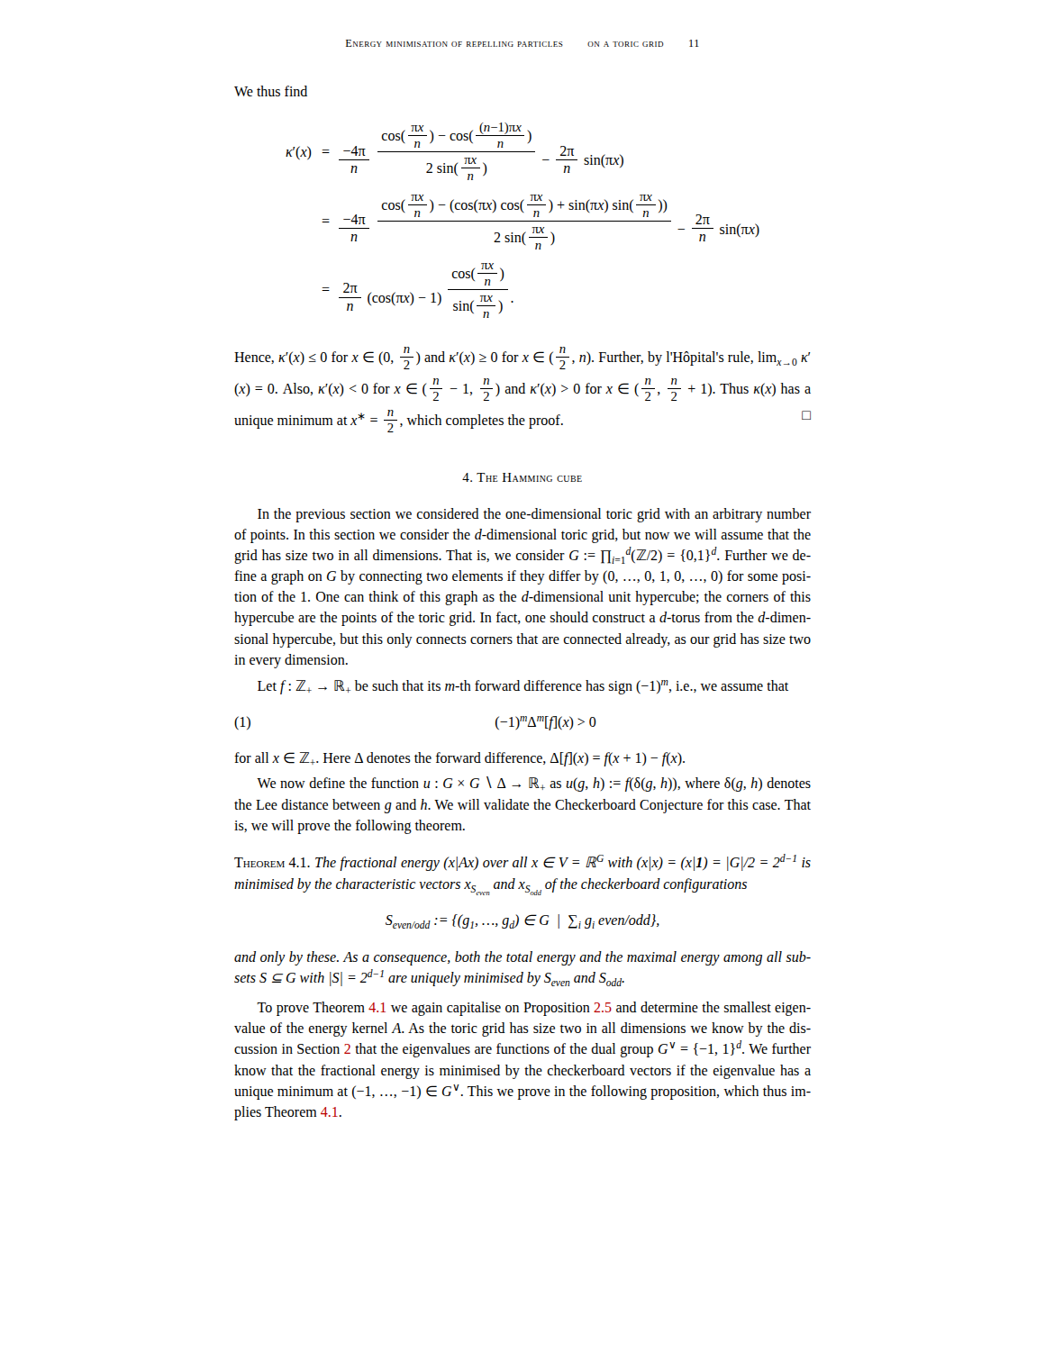Energy minimisation of repelling particles on a toric grid 11
We thus find
| κ ′( x ) | = | −4π n cos( π x n ) − cos( ( n −1)π x n ) 2 sin( π x n ) − 2π n sin(π x ) |
| | = | −4π n cos( π x n ) − (cos(π x ) cos( π x n ) + sin(π x ) sin( π x n )) 2 sin( π x n ) − 2π n sin(π x ) |
| | = | 2π n (cos(π x ) − 1) cos( π x n ) sin( π x n ) . |
Hence, κ′(x) ≤ 0 for x ∈ (0, n 2) and κ′(x) ≥ 0 for x ∈ (n 2, n). Further, by l'Hôpital's rule, limx→0 κ′(x) = 0. Also, κ′(x) < 0 for x ∈ (n 2 − 1, n 2) and κ′(x) > 0 for x ∈ (n 2, n 2 + 1). Thus κ(x) has a unique minimum at x∗ = n 2, which completes the proof. □
4. The Hamming cube
In the previous section we considered the one-dimensional toric grid with an arbitrary number of points. In this section we consider the d-dimensional toric grid, but now we will assume that the grid has size two in all dimensions. That is, we consider G := ∏i=1d(ℤ/2) = {0,1}d. Further we define a graph on G by connecting two elements if they differ by (0, …, 0, 1, 0, …, 0) for some position of the 1. One can think of this graph as the d-dimensional unit hypercube; the corners of this hypercube are the points of the toric grid. In fact, one should construct a d-torus from the d-dimensional hypercube, but this only connects corners that are connected already, as our grid has size two in every dimension.
Let f : ℤ+ → ℝ+ be such that its m-th forward difference has sign (−1)m, i.e., we assume that
(1) (−1)mΔm[f](x) > 0
for all x ∈ ℤ+. Here Δ denotes the forward difference, Δ[f](x) = f(x + 1) − f(x).
We now define the function u : G × G ∖ Δ → ℝ+ as u(g, h) := f(δ(g, h)), where δ(g, h) denotes the Lee distance between g and h. We will validate the Checkerboard Conjecture for this case. That is, we will prove the following theorem.
Theorem 4.1. The fractional energy (x|Ax) over all x ∈ V = ℝG with (x|x) = (x|1) = |G|/2 = 2d−1 is minimised by the characteristic vectors xSeven and xSodd of the checkerboard configurations
Seven/odd := {(g1, …, gd) ∈ G | ∑i gi even/odd},
and only by these. As a consequence, both the total energy and the maximal energy among all subsets S ⊆ G with |S| = 2d−1 are uniquely minimised by Seven and Sodd.
To prove Theorem 4.1 we again capitalise on Proposition 2.5 and determine the smallest eigenvalue of the energy kernel A. As the toric grid has size two in all dimensions we know by the discussion in Section 2 that the eigenvalues are functions of the dual group G∨ = {−1, 1}d. We further know that the fractional energy is minimised by the checkerboard vectors if the eigenvalue has a unique minimum at (−1, …, −1) ∈ G∨. This we prove in the following proposition, which thus implies Theorem 4.1.